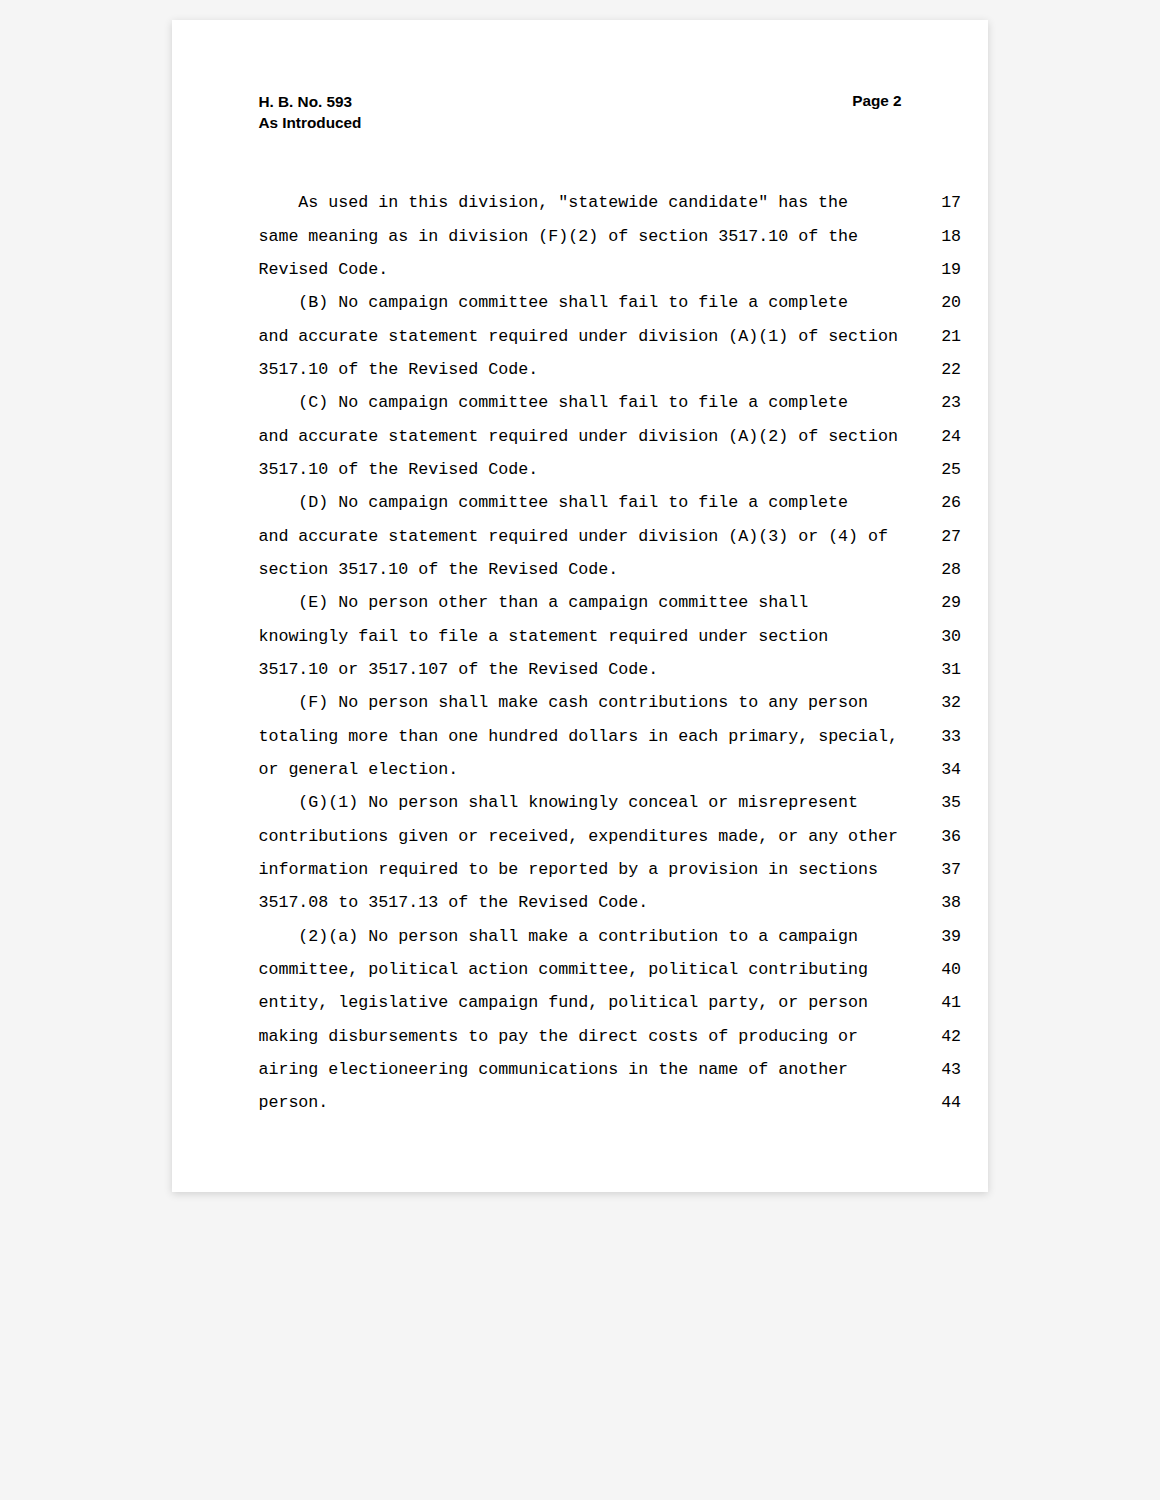H. B. No. 593
As Introduced
Page 2
As used in this division, "statewide candidate" has the17
same meaning as in division (F)(2) of section 3517.10 of the18
Revised Code.19
(B) No campaign committee shall fail to file a complete20
and accurate statement required under division (A)(1) of section21
3517.10 of the Revised Code.22
(C) No campaign committee shall fail to file a complete23
and accurate statement required under division (A)(2) of section24
3517.10 of the Revised Code.25
(D) No campaign committee shall fail to file a complete26
and accurate statement required under division (A)(3) or (4) of27
section 3517.10 of the Revised Code.28
(E) No person other than a campaign committee shall29
knowingly fail to file a statement required under section30
3517.10 or 3517.107 of the Revised Code.31
(F) No person shall make cash contributions to any person32
totaling more than one hundred dollars in each primary, special,33
or general election.34
(G)(1) No person shall knowingly conceal or misrepresent35
contributions given or received, expenditures made, or any other36
information required to be reported by a provision in sections37
3517.08 to 3517.13 of the Revised Code.38
(2)(a) No person shall make a contribution to a campaign39
committee, political action committee, political contributing40
entity, legislative campaign fund, political party, or person41
making disbursements to pay the direct costs of producing or42
airing electioneering communications in the name of another43
person.44